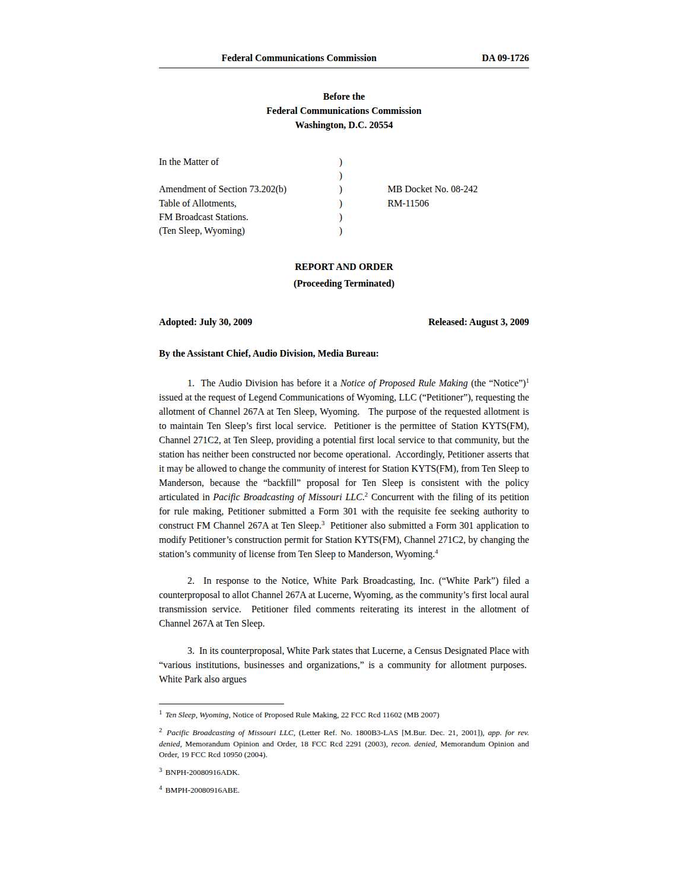Federal Communications Commission
DA 09-1726
Before the
Federal Communications Commission
Washington, D.C. 20554
| In the Matter of | ) | |
| | ) | |
| Amendment of Section 73.202(b) | ) | MB Docket No. 08-242 |
| Table of Allotments, | ) | RM-11506 |
| FM Broadcast Stations. | ) | |
| (Ten Sleep, Wyoming) | ) | |
REPORT AND ORDER
(Proceeding Terminated)
Adopted: July 30, 2009 Released: August 3, 2009
By the Assistant Chief, Audio Division, Media Bureau:
1. The Audio Division has before it a Notice of Proposed Rule Making (the “Notice”)1 issued at the request of Legend Communications of Wyoming, LLC (“Petitioner”), requesting the allotment of Channel 267A at Ten Sleep, Wyoming. The purpose of the requested allotment is to maintain Ten Sleep’s first local service. Petitioner is the permittee of Station KYTS(FM), Channel 271C2, at Ten Sleep, providing a potential first local service to that community, but the station has neither been constructed nor become operational. Accordingly, Petitioner asserts that it may be allowed to change the community of interest for Station KYTS(FM), from Ten Sleep to Manderson, because the “backfill” proposal for Ten Sleep is consistent with the policy articulated in Pacific Broadcasting of Missouri LLC.2 Concurrent with the filing of its petition for rule making, Petitioner submitted a Form 301 with the requisite fee seeking authority to construct FM Channel 267A at Ten Sleep.3 Petitioner also submitted a Form 301 application to modify Petitioner’s construction permit for Station KYTS(FM), Channel 271C2, by changing the station’s community of license from Ten Sleep to Manderson, Wyoming.4
2. In response to the Notice, White Park Broadcasting, Inc. (“White Park”) filed a counterproposal to allot Channel 267A at Lucerne, Wyoming, as the community’s first local aural transmission service. Petitioner filed comments reiterating its interest in the allotment of Channel 267A at Ten Sleep.
3. In its counterproposal, White Park states that Lucerne, a Census Designated Place with “various institutions, businesses and organizations,” is a community for allotment purposes. White Park also argues
1 Ten Sleep, Wyoming, Notice of Proposed Rule Making, 22 FCC Rcd 11602 (MB 2007)
2 Pacific Broadcasting of Missouri LLC, (Letter Ref. No. 1800B3-LAS [M.Bur. Dec. 21, 2001]), app. for rev. denied, Memorandum Opinion and Order, 18 FCC Rcd 2291 (2003), recon. denied, Memorandum Opinion and Order, 19 FCC Rcd 10950 (2004).
3 BNPH-20080916ADK.
4 BMPH-20080916ABE.